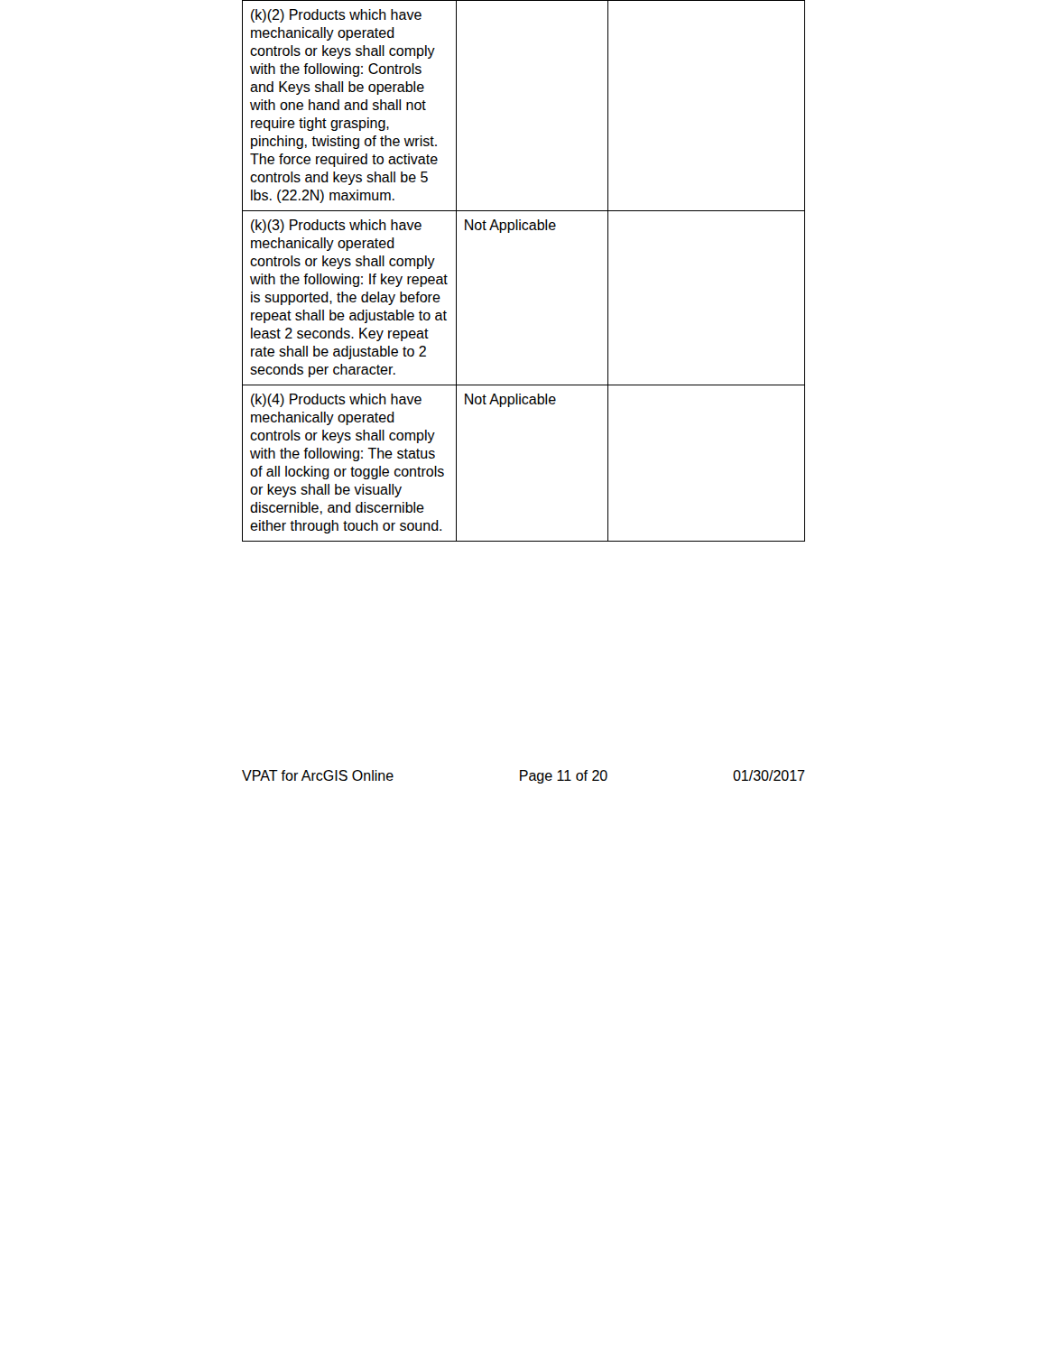| (k)(2) Products which have mechanically operated controls or keys shall comply with the following: Controls and Keys shall be operable with one hand and shall not require tight grasping, pinching, twisting of the wrist. The force required to activate controls and keys shall be 5 lbs. (22.2N) maximum. | | |
| (k)(3) Products which have mechanically operated controls or keys shall comply with the following: If key repeat is supported, the delay before repeat shall be adjustable to at least 2 seconds. Key repeat rate shall be adjustable to 2 seconds per character. | Not Applicable | |
| (k)(4) Products which have mechanically operated controls or keys shall comply with the following: The status of all locking or toggle controls or keys shall be visually discernible, and discernible either through touch or sound. | Not Applicable | |
VPAT for ArcGIS Online Page 11 of 20 01/30/2017